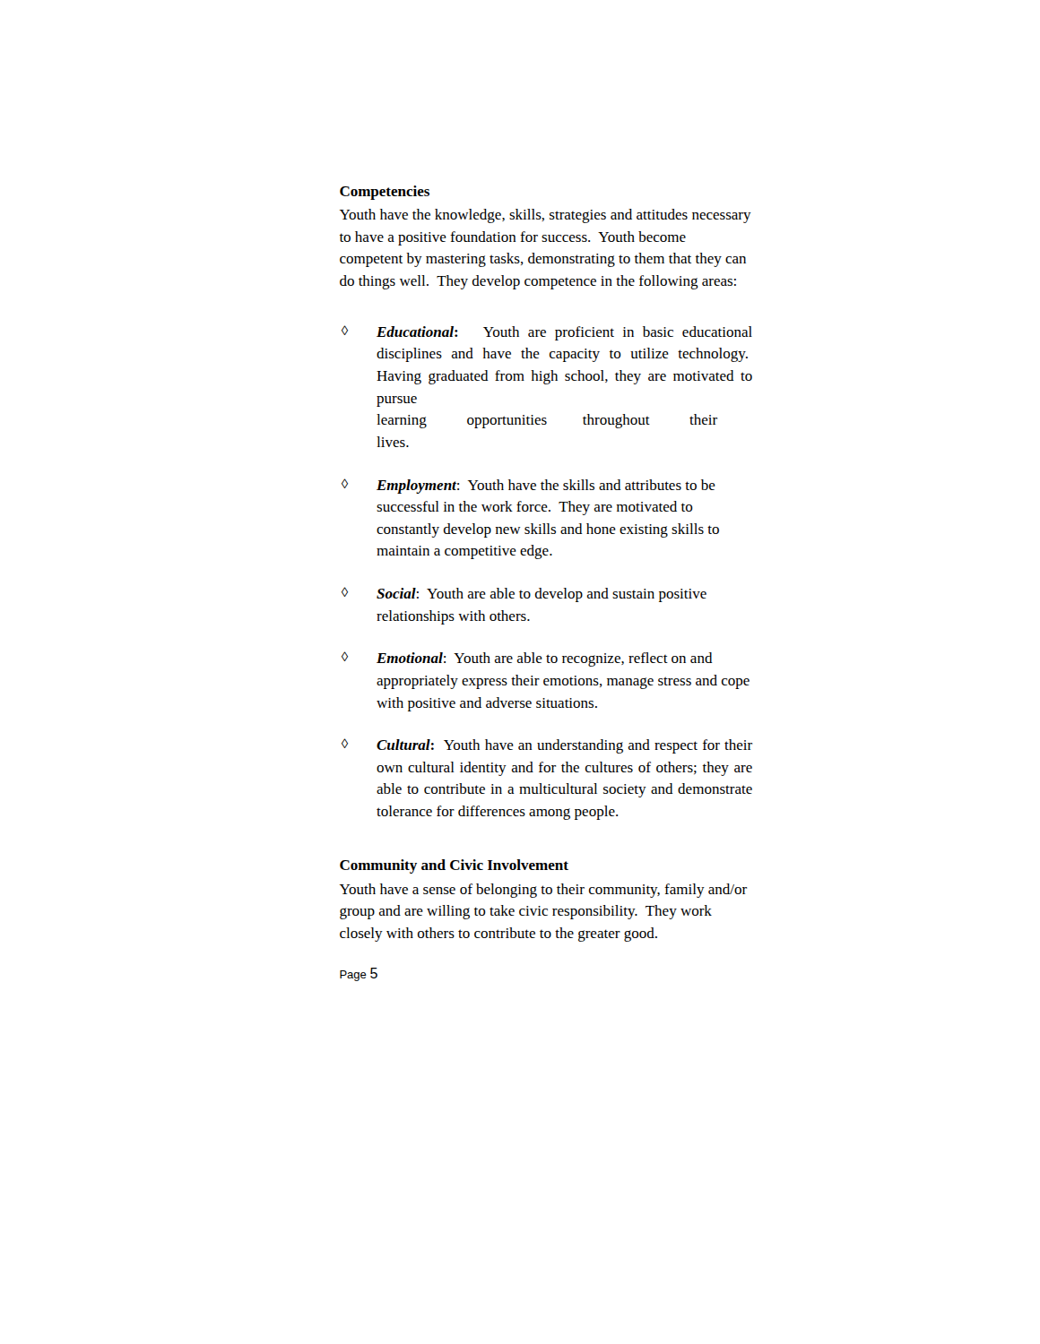Competencies
Youth have the knowledge, skills, strategies and attitudes necessary to have a positive foundation for success. Youth become competent by mastering tasks, demonstrating to them that they can do things well. They develop competence in the following areas:
Educational: Youth are proficient in basic educational disciplines and have the capacity to utilize technology. Having graduated from high school, they are motivated to pursue learning opportunities throughout their lives.
Employment: Youth have the skills and attributes to be successful in the work force. They are motivated to constantly develop new skills and hone existing skills to maintain a competi­tive edge.
Social: Youth are able to develop and sustain positive relationships with others.
Emotional: Youth are able to recognize, reflect on and appropriately express their emotions, manage stress and cope with positive and adverse situations.
Cultural: Youth have an understanding and respect for their own cultural identity and for the cultures of others; they are able to contribute in a multicultural society and demonstrate tolerance for differences among people.
Community and Civic Involvement
Youth have a sense of belonging to their community, family and/or group and are willing to take civic responsibility. They work closely with others to contribute to the greater good.
Page 5